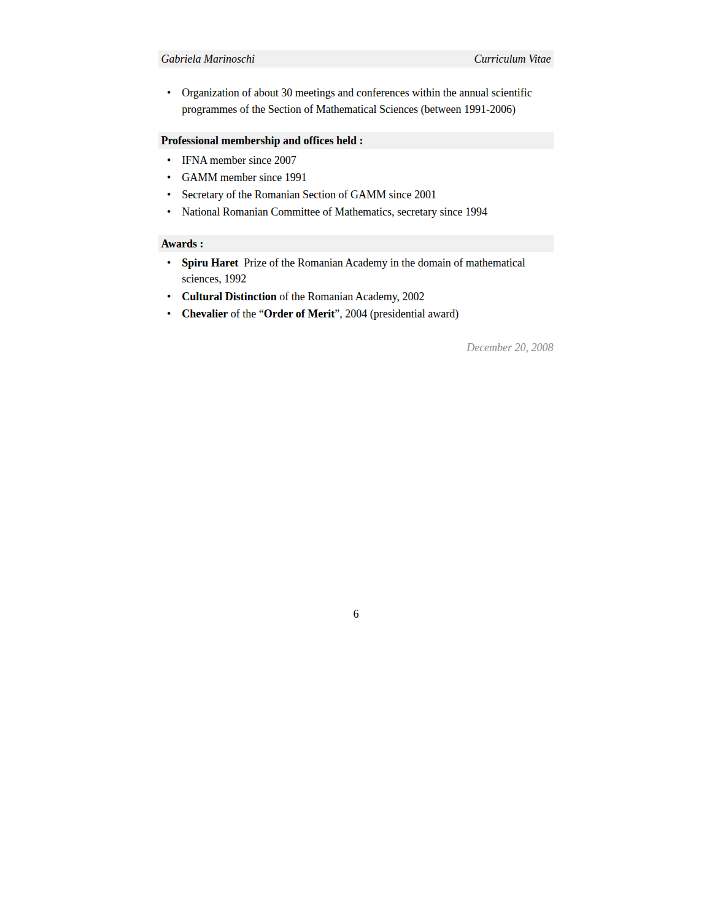Gabriela Marinoschi Curriculum Vitae
Organization of about 30 meetings and conferences within the annual scientific programmes of the Section of Mathematical Sciences (between 1991-2006)
Professional membership and offices held :
IFNA member since 2007
GAMM member since 1991
Secretary of the Romanian Section of GAMM since 2001
National Romanian Committee of Mathematics, secretary since 1994
Awards :
Spiru Haret Prize of the Romanian Academy in the domain of mathematical sciences, 1992
Cultural Distinction of the Romanian Academy, 2002
Chevalier of the “Order of Merit”, 2004 (presidential award)
December 20, 2008
6